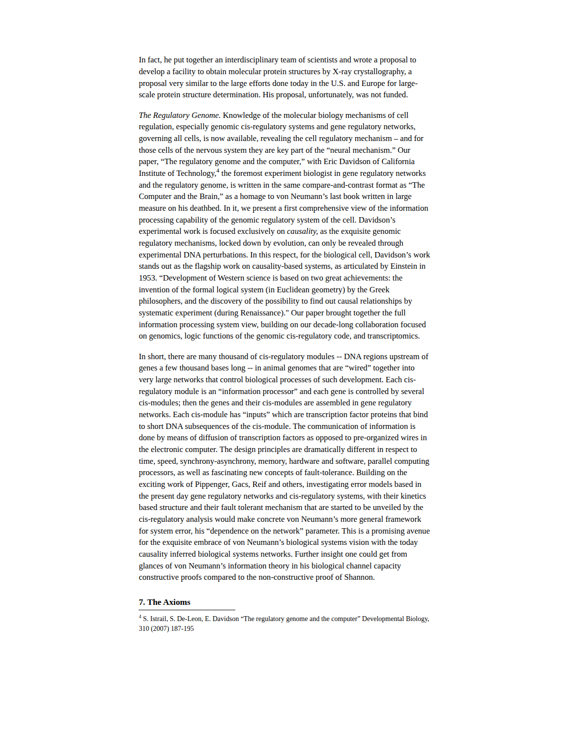In fact, he put together an interdisciplinary team of scientists and wrote a proposal to develop a facility to obtain molecular protein structures by X-ray crystallography, a proposal very similar to the large efforts done today in the U.S. and Europe for large-scale protein structure determination. His proposal, unfortunately, was not funded.
The Regulatory Genome. Knowledge of the molecular biology mechanisms of cell regulation, especially genomic cis-regulatory systems and gene regulatory networks, governing all cells, is now available, revealing the cell regulatory mechanism – and for those cells of the nervous system they are key part of the “neural mechanism.” Our paper, “The regulatory genome and the computer,” with Eric Davidson of California Institute of Technology,4 the foremost experiment biologist in gene regulatory networks and the regulatory genome, is written in the same compare-and-contrast format as “The Computer and the Brain,” as a homage to von Neumann’s last book written in large measure on his deathbed. In it, we present a first comprehensive view of the information processing capability of the genomic regulatory system of the cell. Davidson’s experimental work is focused exclusively on causality, as the exquisite genomic regulatory mechanisms, locked down by evolution, can only be revealed through experimental DNA perturbations. In this respect, for the biological cell, Davidson’s work stands out as the flagship work on causality-based systems, as articulated by Einstein in 1953. “Development of Western science is based on two great achievements: the invention of the formal logical system (in Euclidean geometry) by the Greek philosophers, and the discovery of the possibility to find out causal relationships by systematic experiment (during Renaissance)." Our paper brought together the full information processing system view, building on our decade-long collaboration focused on genomics, logic functions of the genomic cis-regulatory code, and transcriptomics.
In short, there are many thousand of cis-regulatory modules -- DNA regions upstream of genes a few thousand bases long -- in animal genomes that are “wired” together into very large networks that control biological processes of such development. Each cis-regulatory module is an “information processor” and each gene is controlled by several cis-modules; then the genes and their cis-modules are assembled in gene regulatory networks. Each cis-module has “inputs” which are transcription factor proteins that bind to short DNA subsequences of the cis-module. The communication of information is done by means of diffusion of transcription factors as opposed to pre-organized wires in the electronic computer. The design principles are dramatically different in respect to time, speed, synchrony-asynchrony, memory, hardware and software, parallel computing processors, as well as fascinating new concepts of fault-tolerance. Building on the exciting work of Pippenger, Gacs, Reif and others, investigating error models based in the present day gene regulatory networks and cis-regulatory systems, with their kinetics based structure and their fault tolerant mechanism that are started to be unveiled by the cis-regulatory analysis would make concrete von Neumann’s more general framework for system error, his “dependence on the network” parameter. This is a promising avenue for the exquisite embrace of von Neumann’s biological systems vision with the today causality inferred biological systems networks. Further insight one could get from glances of von Neumann’s information theory in his biological channel capacity constructive proofs compared to the non-constructive proof of Shannon.
7. The Axioms
4 S. Istrail, S. De-Leon, E. Davidson “The regulatory genome and the computer” Developmental Biology, 310 (2007) 187-195